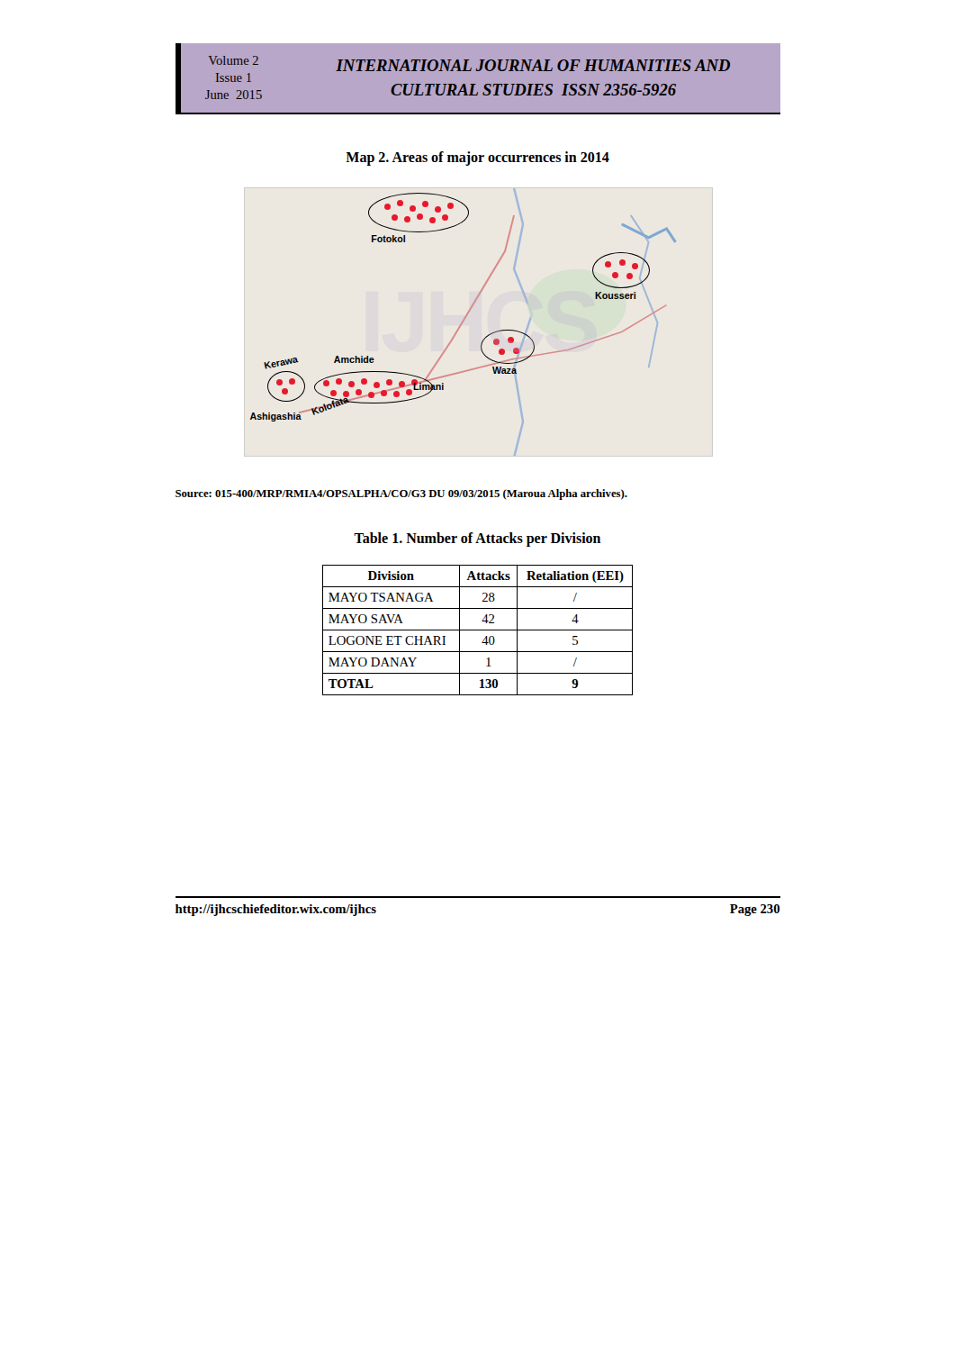Volume 2
Issue 1
June 2015
INTERNATIONAL JOURNAL OF HUMANITIES AND
CULTURAL STUDIES ISSN 2356-5926
Map 2. Areas of major occurrences in 2014
IJHCS
Fotokol
Kousseri
Waza
Kerawa
Amchide
Limani
Kolofata
Ashigashia
Source: 015-400/MRP/RMIA4/OPSALPHA/CO/G3 DU 09/03/2015 (Maroua Alpha archives).
Table 1. Number of Attacks per Division
| Division | Attacks | Retaliation (EEI) |
| --- | --- | --- |
| MAYO TSANAGA | 28 | / |
| MAYO SAVA | 42 | 4 |
| LOGONE ET CHARI | 40 | 5 |
| MAYO DANAY | 1 | / |
| TOTAL | 130 | 9 |
http://ijhcschiefeditor.wix.com/ijhcs Page 230